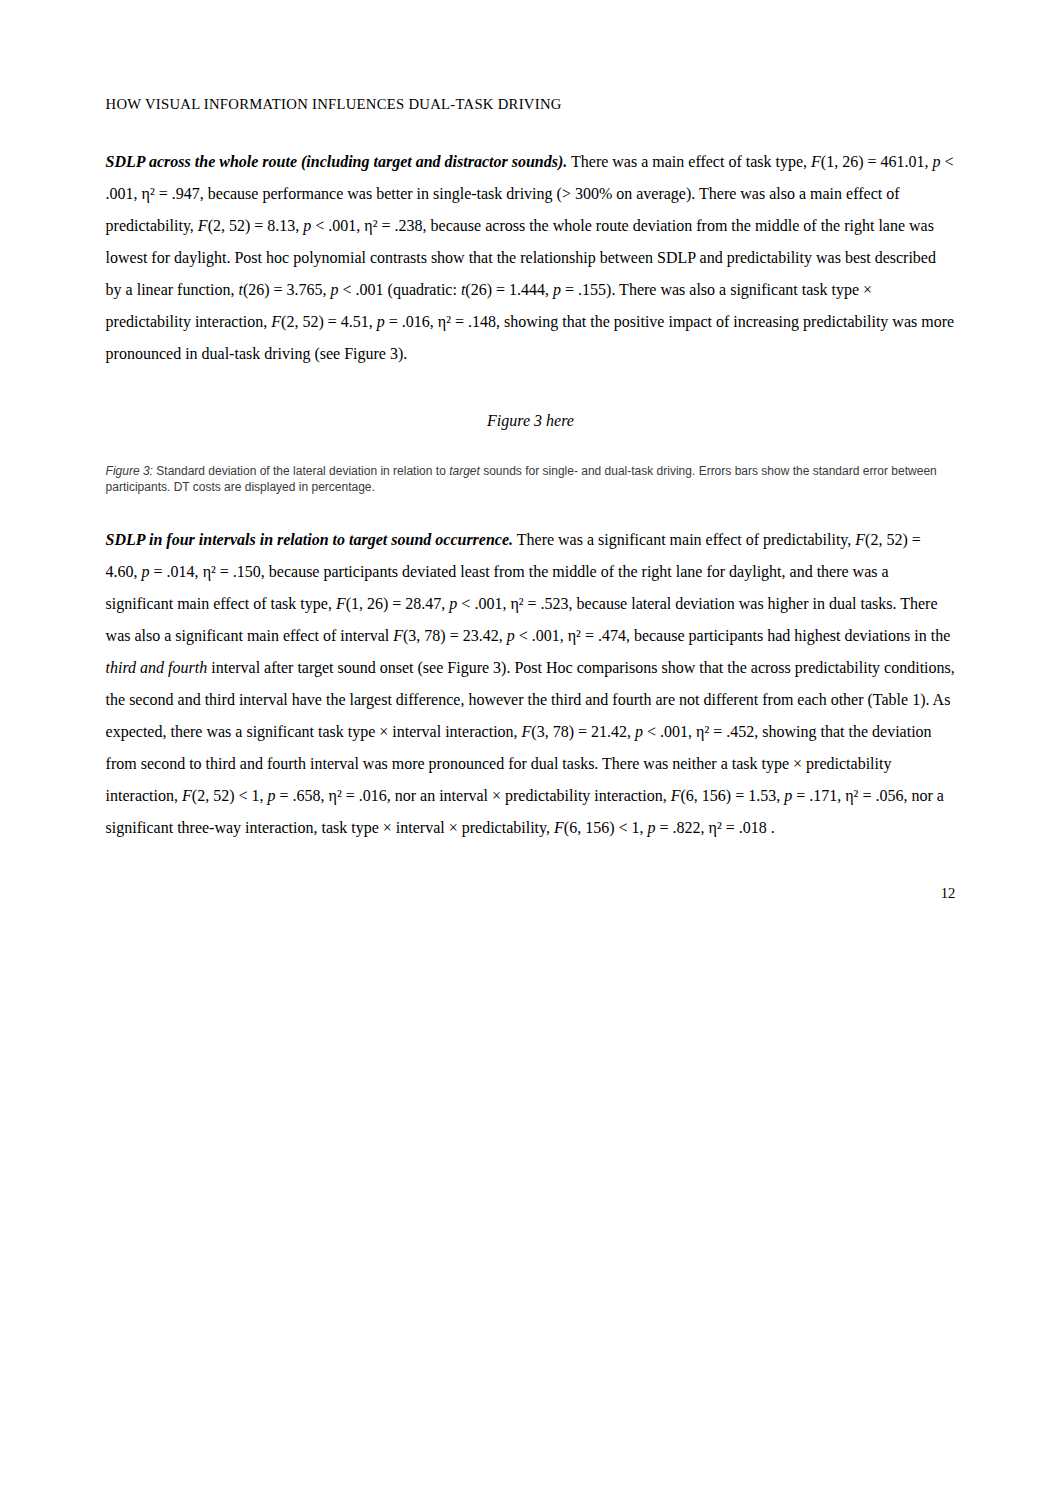HOW VISUAL INFORMATION INFLUENCES DUAL-TASK DRIVING
SDLP across the whole route (including target and distractor sounds). There was a main effect of task type, F(1, 26) = 461.01, p < .001, η² = .947, because performance was better in single-task driving (> 300% on average). There was also a main effect of predictability, F(2, 52) = 8.13, p < .001, η² = .238, because across the whole route deviation from the middle of the right lane was lowest for daylight. Post hoc polynomial contrasts show that the relationship between SDLP and predictability was best described by a linear function, t(26) = 3.765, p < .001 (quadratic: t(26) = 1.444, p = .155). There was also a significant task type × predictability interaction, F(2, 52) = 4.51, p = .016, η² = .148, showing that the positive impact of increasing predictability was more pronounced in dual-task driving (see Figure 3).
Figure 3 here
Figure 3: Standard deviation of the lateral deviation in relation to target sounds for single- and dual-task driving. Errors bars show the standard error between participants. DT costs are displayed in percentage.
SDLP in four intervals in relation to target sound occurrence. There was a significant main effect of predictability, F(2, 52) = 4.60, p = .014, η² = .150, because participants deviated least from the middle of the right lane for daylight, and there was a significant main effect of task type, F(1, 26) = 28.47, p < .001, η² = .523, because lateral deviation was higher in dual tasks. There was also a significant main effect of interval F(3, 78) = 23.42, p < .001, η² = .474, because participants had highest deviations in the third and fourth interval after target sound onset (see Figure 3). Post Hoc comparisons show that the across predictability conditions, the second and third interval have the largest difference, however the third and fourth are not different from each other (Table 1). As expected, there was a significant task type × interval interaction, F(3, 78) = 21.42, p < .001, η² = .452, showing that the deviation from second to third and fourth interval was more pronounced for dual tasks. There was neither a task type × predictability interaction, F(2, 52) < 1, p = .658, η² = .016, nor an interval × predictability interaction, F(6, 156) = 1.53, p = .171, η² = .056, nor a significant three-way interaction, task type × interval × predictability, F(6, 156) < 1, p = .822, η² = .018 .
12